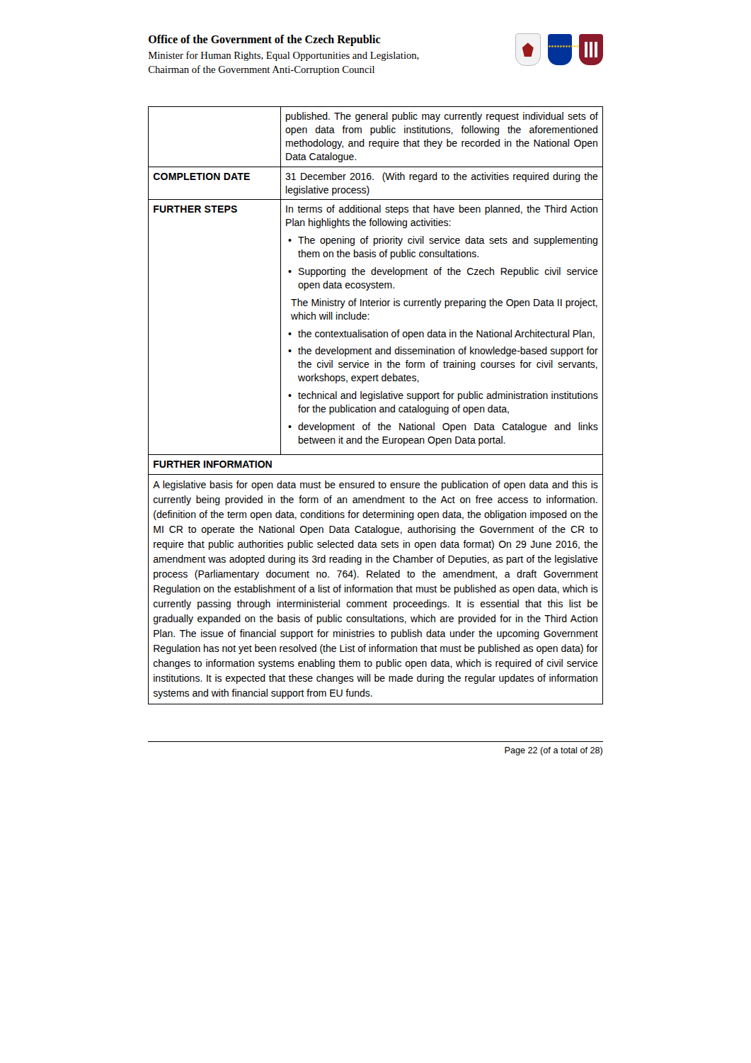Office of the Government of the Czech Republic
Minister for Human Rights, Equal Opportunities and Legislation,
Chairman of the Government Anti-Corruption Council
| | published. The general public may currently request individual sets of open data from public institutions, following the aforementioned methodology, and require that they be recorded in the National Open Data Catalogue. |
| COMPLETION DATE | 31 December 2016. (With regard to the activities required during the legislative process) |
| FURTHER STEPS | In terms of additional steps that have been planned, the Third Action Plan highlights the following activities: The opening of priority civil service data sets and supplementing them on the basis of public consultations. Supporting the development of the Czech Republic civil service open data ecosystem. The Ministry of Interior is currently preparing the Open Data II project, which will include: the contextualisation of open data in the National Architectural Plan, the development and dissemination of knowledge-based support for the civil service in the form of training courses for civil servants, workshops, expert debates, technical and legislative support for public administration institutions for the publication and cataloguing of open data, development of the National Open Data Catalogue and links between it and the European Open Data portal. |
| FURTHER INFORMATION |
| A legislative basis for open data must be ensured to ensure the publication of open data and this is currently being provided in the form of an amendment to the Act on free access to information. (definition of the term open data, conditions for determining open data, the obligation imposed on the MI CR to operate the National Open Data Catalogue, authorising the Government of the CR to require that public authorities public selected data sets in open data format) On 29 June 2016, the amendment was adopted during its 3rd reading in the Chamber of Deputies, as part of the legislative process (Parliamentary document no. 764). Related to the amendment, a draft Government Regulation on the establishment of a list of information that must be published as open data, which is currently passing through interministerial comment proceedings. It is essential that this list be gradually expanded on the basis of public consultations, which are provided for in the Third Action Plan. The issue of financial support for ministries to publish data under the upcoming Government Regulation has not yet been resolved (the List of information that must be published as open data) for changes to information systems enabling them to public open data, which is required of civil service institutions. It is expected that these changes will be made during the regular updates of information systems and with financial support from EU funds. |
Page 22 (of a total of 28)